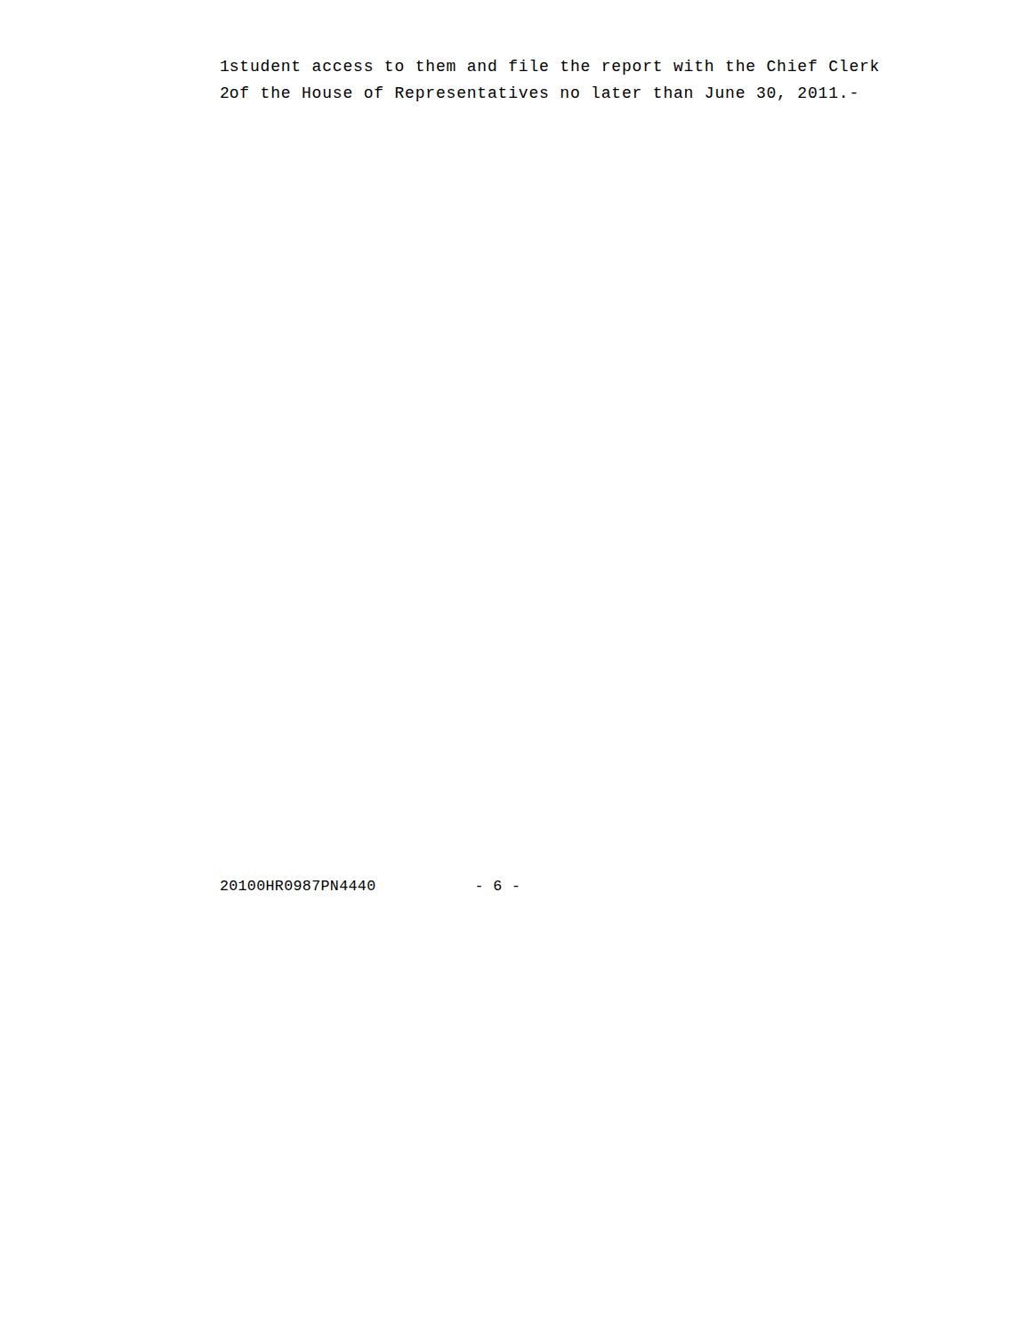| 1 | student access to them and file the report with the Chief Clerk- |
| 2 | of the House of Representatives no later than June 30, 2011.- |
20100HR0987PN4440 - 6 -